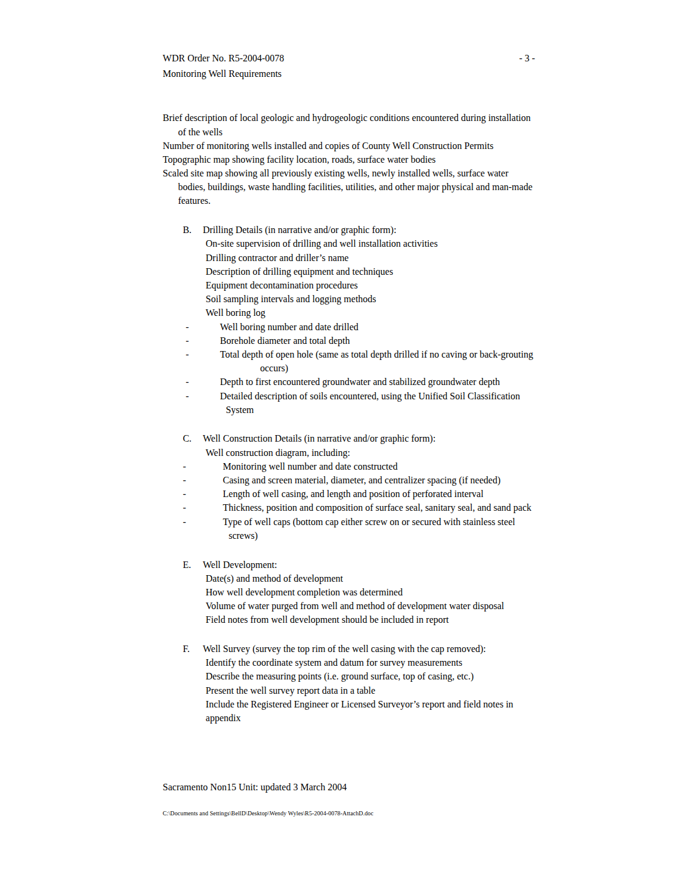WDR Order No. R5-2004-0078
- 3 -
Monitoring Well Requirements
Brief description of local geologic and hydrogeologic conditions encountered during installation of the wells
Number of monitoring wells installed and copies of County Well Construction Permits
Topographic map showing facility location, roads, surface water bodies
Scaled site map showing all previously existing wells, newly installed wells, surface water bodies, buildings, waste handling facilities, utilities, and other major physical and man-made features.
B.
Drilling Details (in narrative and/or graphic form):
On-site supervision of drilling and well installation activities
Drilling contractor and driller’s name
Description of drilling equipment and techniques
Equipment decontamination procedures
Soil sampling intervals and logging methods
Well boring log
-Well boring number and date drilled
-Borehole diameter and total depth
-Total depth of open hole (same as total depth drilled if no caving or back-groutingoccurs)
-Depth to first encountered groundwater and stabilized groundwater depth
-Detailed description of soils encountered, using the Unified Soil Classification System
C.
Well Construction Details (in narrative and/or graphic form):
Well construction diagram, including:
-Monitoring well number and date constructed
-Casing and screen material, diameter, and centralizer spacing (if needed)
-Length of well casing, and length and position of perforated interval
-Thickness, position and composition of surface seal, sanitary seal, and sand pack
-Type of well caps (bottom cap either screw on or secured with stainless steel screws)
E.
Well Development:
Date(s) and method of development
How well development completion was determined
Volume of water purged from well and method of development water disposal
Field notes from well development should be included in report
F.
Well Survey (survey the top rim of the well casing with the cap removed):
Identify the coordinate system and datum for survey measurements
Describe the measuring points (i.e. ground surface, top of casing, etc.)
Present the well survey report data in a table
Include the Registered Engineer or Licensed Surveyor’s report and field notes in appendix
Sacramento Non15 Unit: updated 3 March 2004
C:\Documents and Settings\BellD\Desktop\Wendy Wyles\R5-2004-0078-AttachD.doc